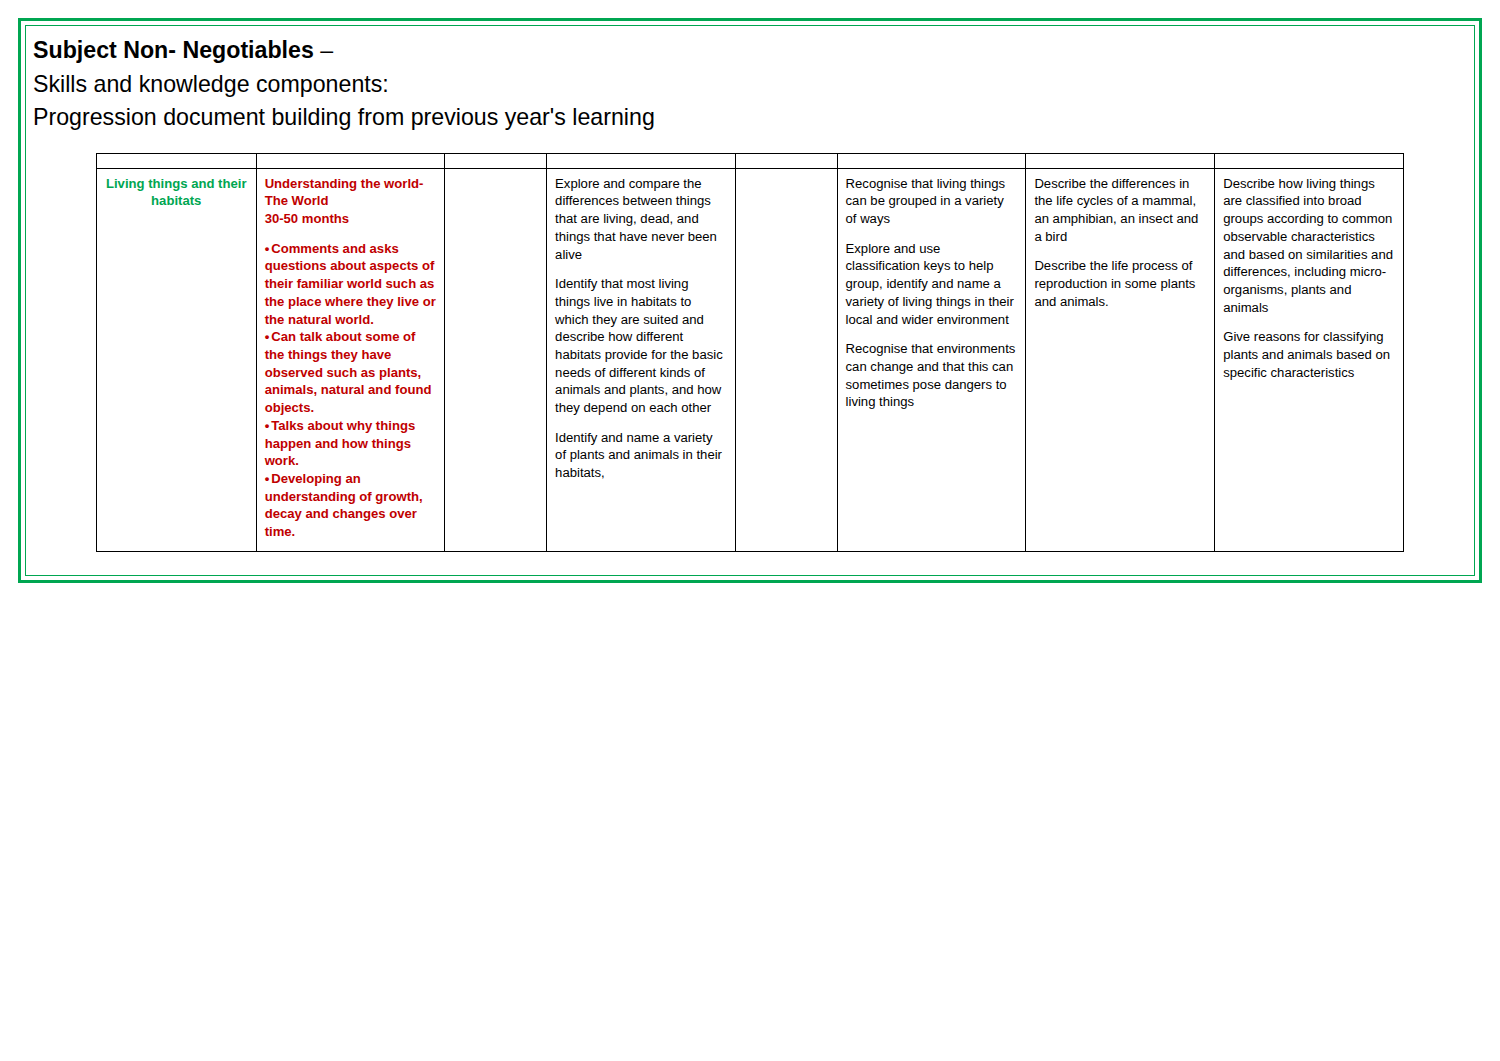Subject Non- Negotiables –
Skills and knowledge components:
Progression document building from previous year's learning
| Living things and their habitats | Understanding the world- The World 30-50 months Comments and asks questions about aspects of their familiar world such as the place where they live or the natural world. Can talk about some of the things they have observed such as plants, animals, natural and found objects. Talks about why things happen and how things work. Developing an understanding of growth, decay and changes over time. | | Explore and compare the differences between things that are living, dead, and things that have never been alive Identify that most living things live in habitats to which they are suited and describe how different habitats provide for the basic needs of different kinds of animals and plants, and how they depend on each other Identify and name a variety of plants and animals in their habitats, | | Recognise that living things can be grouped in a variety of ways Explore and use classification keys to help group, identify and name a variety of living things in their local and wider environment Recognise that environments can change and that this can sometimes pose dangers to living things | Describe the differences in the life cycles of a mammal, an amphibian, an insect and a bird Describe the life process of reproduction in some plants and animals. | Describe how living things are classified into broad groups according to common observable characteristics and based on similarities and differences, including micro-organisms, plants and animals Give reasons for classifying plants and animals based on specific characteristics |